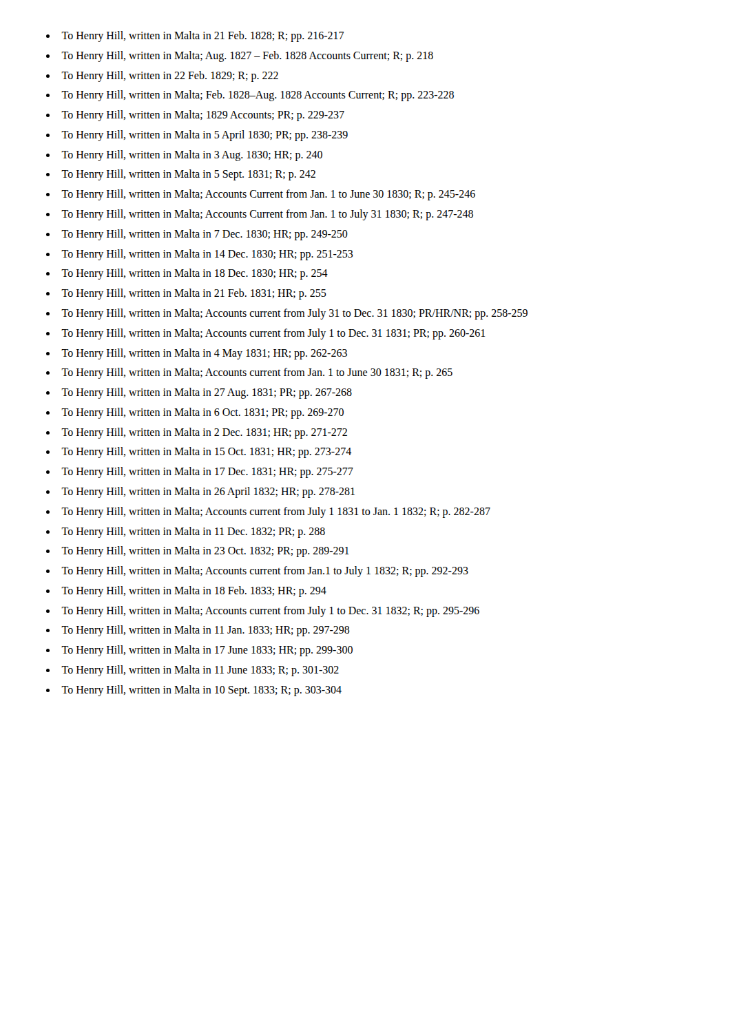To Henry Hill, written in Malta in 21 Feb. 1828; R; pp. 216-217
To Henry Hill, written in Malta; Aug. 1827 – Feb. 1828 Accounts Current; R; p. 218
To Henry Hill, written in 22 Feb. 1829; R; p. 222
To Henry Hill, written in Malta; Feb. 1828–Aug. 1828 Accounts Current; R; pp. 223-228
To Henry Hill, written in Malta; 1829 Accounts; PR; p. 229-237
To Henry Hill, written in Malta in 5 April 1830; PR; pp. 238-239
To Henry Hill, written in Malta in 3 Aug. 1830; HR; p. 240
To Henry Hill, written in Malta in 5 Sept. 1831; R; p. 242
To Henry Hill, written in Malta; Accounts Current from Jan. 1 to June 30 1830; R; p. 245-246
To Henry Hill, written in Malta; Accounts Current from Jan. 1 to July 31 1830; R; p. 247-248
To Henry Hill, written in Malta in 7 Dec. 1830; HR; pp. 249-250
To Henry Hill, written in Malta in 14 Dec. 1830; HR; pp. 251-253
To Henry Hill, written in Malta in 18 Dec. 1830; HR; p. 254
To Henry Hill, written in Malta in 21 Feb. 1831; HR; p. 255
To Henry Hill, written in Malta; Accounts current from July 31 to Dec. 31 1830; PR/HR/NR; pp. 258-259
To Henry Hill, written in Malta; Accounts current from July 1 to Dec. 31 1831; PR; pp. 260-261
To Henry Hill, written in Malta in 4 May 1831; HR; pp. 262-263
To Henry Hill, written in Malta; Accounts current from Jan. 1 to June 30 1831; R; p. 265
To Henry Hill, written in Malta in 27 Aug. 1831; PR; pp. 267-268
To Henry Hill, written in Malta in 6 Oct. 1831; PR; pp. 269-270
To Henry Hill, written in Malta in 2 Dec. 1831; HR; pp. 271-272
To Henry Hill, written in Malta in 15 Oct. 1831; HR; pp. 273-274
To Henry Hill, written in Malta in 17 Dec. 1831; HR; pp. 275-277
To Henry Hill, written in Malta in 26 April 1832; HR; pp. 278-281
To Henry Hill, written in Malta; Accounts current from July 1 1831 to Jan. 1 1832; R; p. 282-287
To Henry Hill, written in Malta in 11 Dec. 1832; PR; p. 288
To Henry Hill, written in Malta in 23 Oct. 1832; PR; pp. 289-291
To Henry Hill, written in Malta; Accounts current from Jan.1 to July 1 1832; R; pp. 292-293
To Henry Hill, written in Malta in 18 Feb. 1833; HR; p. 294
To Henry Hill, written in Malta; Accounts current from July 1 to Dec. 31 1832; R; pp. 295-296
To Henry Hill, written in Malta in 11 Jan. 1833; HR; pp. 297-298
To Henry Hill, written in Malta in 17 June 1833; HR; pp. 299-300
To Henry Hill, written in Malta in 11 June 1833; R; p. 301-302
To Henry Hill, written in Malta in 10 Sept. 1833; R; p. 303-304